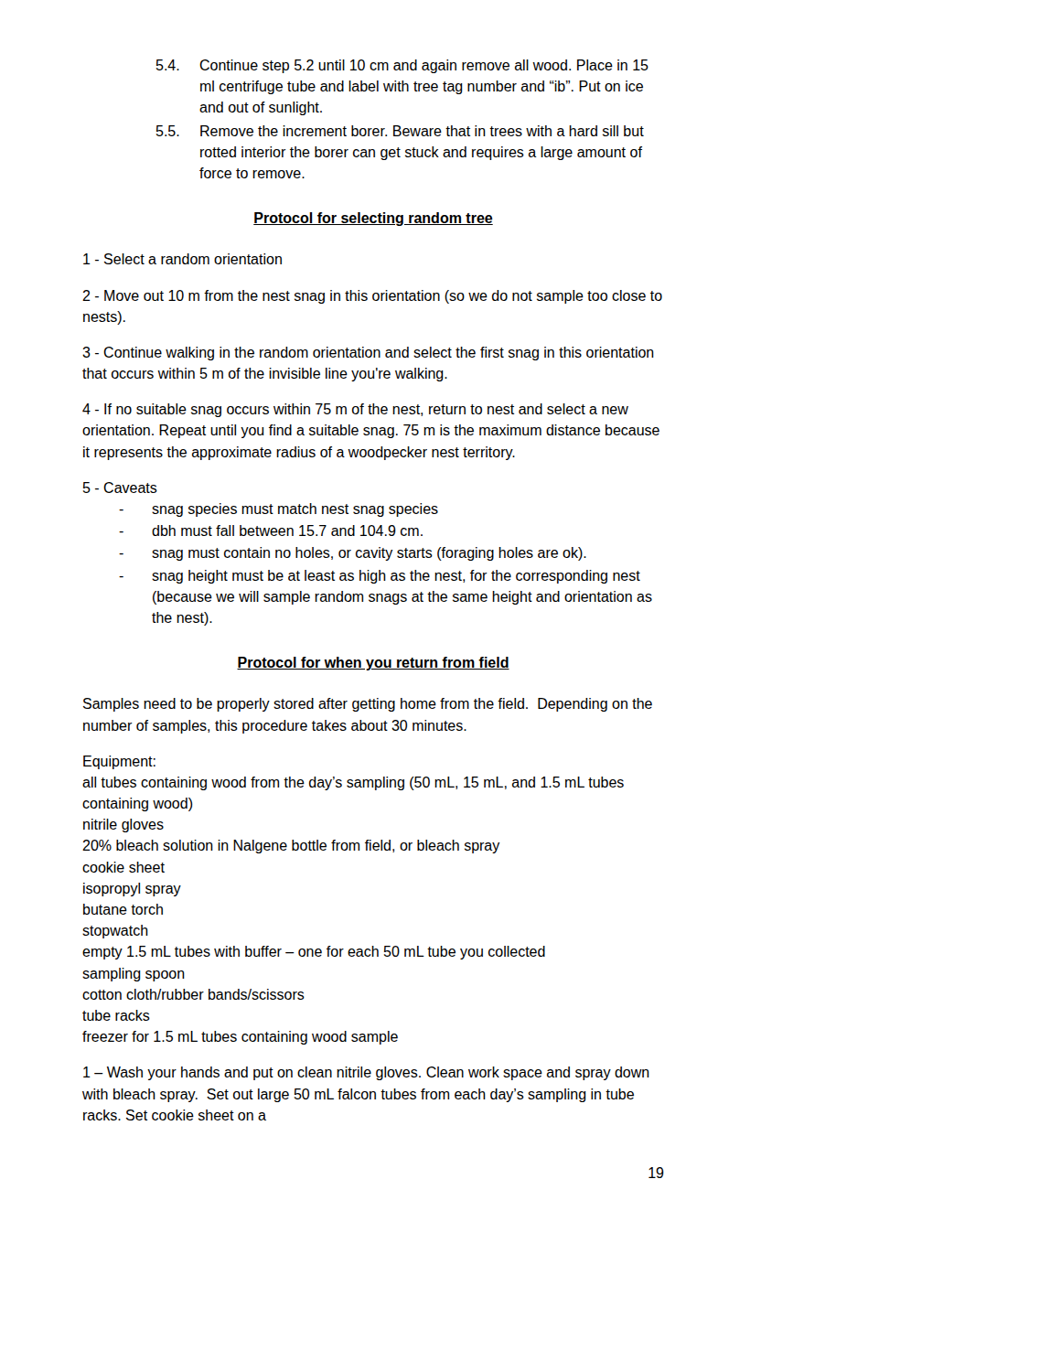5.4. Continue step 5.2 until 10 cm and again remove all wood. Place in 15 ml centrifuge tube and label with tree tag number and “ib”. Put on ice and out of sunlight.
5.5. Remove the increment borer. Beware that in trees with a hard sill but rotted interior the borer can get stuck and requires a large amount of force to remove.
Protocol for selecting random tree
1 - Select a random orientation
2 - Move out 10 m from the nest snag in this orientation (so we do not sample too close to nests).
3 - Continue walking in the random orientation and select the first snag in this orientation that occurs within 5 m of the invisible line you're walking.
4 - If no suitable snag occurs within 75 m of the nest, return to nest and select a new orientation. Repeat until you find a suitable snag. 75 m is the maximum distance because it represents the approximate radius of a woodpecker nest territory.
5 - Caveats
snag species must match nest snag species
dbh must fall between 15.7 and 104.9 cm.
snag must contain no holes, or cavity starts (foraging holes are ok).
snag height must be at least as high as the nest, for the corresponding nest (because we will sample random snags at the same height and orientation as the nest).
Protocol for when you return from field
Samples need to be properly stored after getting home from the field. Depending on the number of samples, this procedure takes about 30 minutes.
Equipment:
all tubes containing wood from the day’s sampling (50 mL, 15 mL, and 1.5 mL tubes containing wood)
nitrile gloves
20% bleach solution in Nalgene bottle from field, or bleach spray
cookie sheet
isopropyl spray
butane torch
stopwatch
empty 1.5 mL tubes with buffer – one for each 50 mL tube you collected
sampling spoon
cotton cloth/rubber bands/scissors
tube racks
freezer for 1.5 mL tubes containing wood sample
1 – Wash your hands and put on clean nitrile gloves. Clean work space and spray down with bleach spray. Set out large 50 mL falcon tubes from each day’s sampling in tube racks. Set cookie sheet on a
19